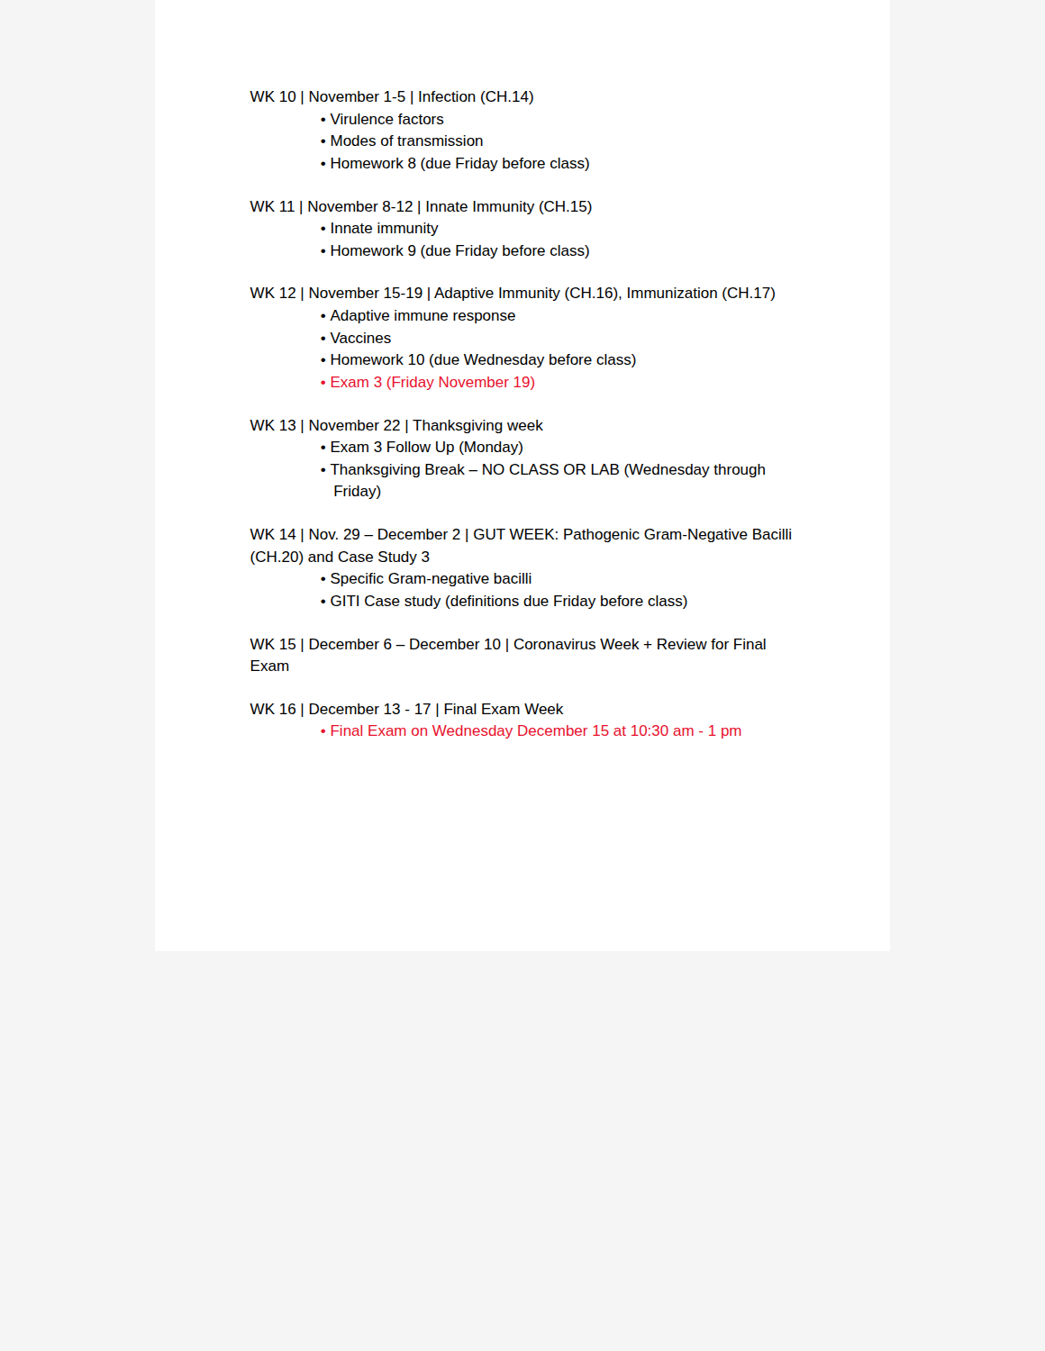WK 10 | November 1-5 | Infection (CH.14)
Virulence factors
Modes of transmission
Homework 8 (due Friday before class)
WK 11 | November 8-12 | Innate Immunity (CH.15)
Innate immunity
Homework 9 (due Friday before class)
WK 12 | November 15-19 | Adaptive Immunity (CH.16), Immunization (CH.17)
Adaptive immune response
Vaccines
Homework 10 (due Wednesday before class)
Exam 3 (Friday November 19)
WK 13 | November 22 | Thanksgiving week
Exam 3 Follow Up (Monday)
Thanksgiving Break – NO CLASS OR LAB (Wednesday through Friday)
WK 14 | Nov. 29 – December 2 | GUT WEEK: Pathogenic Gram-Negative Bacilli (CH.20) and Case Study 3
Specific Gram-negative bacilli
GITI Case study (definitions due Friday before class)
WK 15 | December 6 – December 10 | Coronavirus Week + Review for Final Exam
WK 16 | December 13 - 17 | Final Exam Week
Final Exam on Wednesday December 15 at 10:30 am - 1 pm